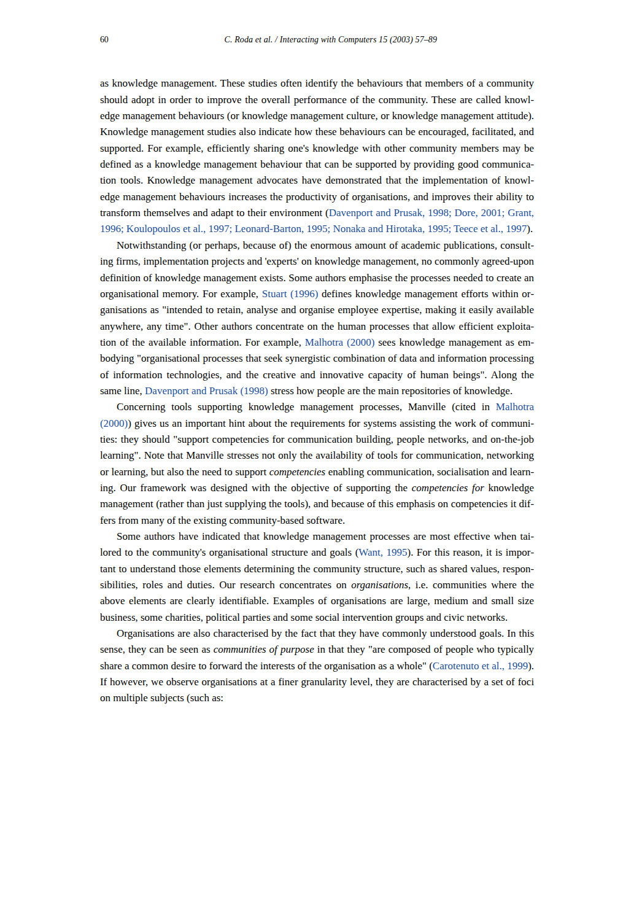60
C. Roda et al. / Interacting with Computers 15 (2003) 57–89
as knowledge management. These studies often identify the behaviours that members of a community should adopt in order to improve the overall performance of the community. These are called knowledge management behaviours (or knowledge management culture, or knowledge management attitude). Knowledge management studies also indicate how these behaviours can be encouraged, facilitated, and supported. For example, efficiently sharing one's knowledge with other community members may be defined as a knowledge management behaviour that can be supported by providing good communication tools. Knowledge management advocates have demonstrated that the implementation of knowledge management behaviours increases the productivity of organisations, and improves their ability to transform themselves and adapt to their environment (Davenport and Prusak, 1998; Dore, 2001; Grant, 1996; Koulopoulos et al., 1997; Leonard-Barton, 1995; Nonaka and Hirotaka, 1995; Teece et al., 1997).
Notwithstanding (or perhaps, because of) the enormous amount of academic publications, consulting firms, implementation projects and 'experts' on knowledge management, no commonly agreed-upon definition of knowledge management exists. Some authors emphasise the processes needed to create an organisational memory. For example, Stuart (1996) defines knowledge management efforts within organisations as "intended to retain, analyse and organise employee expertise, making it easily available anywhere, any time". Other authors concentrate on the human processes that allow efficient exploitation of the available information. For example, Malhotra (2000) sees knowledge management as embodying "organisational processes that seek synergistic combination of data and information processing of information technologies, and the creative and innovative capacity of human beings". Along the same line, Davenport and Prusak (1998) stress how people are the main repositories of knowledge.
Concerning tools supporting knowledge management processes, Manville (cited in Malhotra (2000)) gives us an important hint about the requirements for systems assisting the work of communities: they should "support competencies for communication building, people networks, and on-the-job learning". Note that Manville stresses not only the availability of tools for communication, networking or learning, but also the need to support competencies enabling communication, socialisation and learning. Our framework was designed with the objective of supporting the competencies for knowledge management (rather than just supplying the tools), and because of this emphasis on competencies it differs from many of the existing community-based software.
Some authors have indicated that knowledge management processes are most effective when tailored to the community's organisational structure and goals (Want, 1995). For this reason, it is important to understand those elements determining the community structure, such as shared values, responsibilities, roles and duties. Our research concentrates on organisations, i.e. communities where the above elements are clearly identifiable. Examples of organisations are large, medium and small size business, some charities, political parties and some social intervention groups and civic networks.
Organisations are also characterised by the fact that they have commonly understood goals. In this sense, they can be seen as communities of purpose in that they "are composed of people who typically share a common desire to forward the interests of the organisation as a whole" (Carotenuto et al., 1999). If however, we observe organisations at a finer granularity level, they are characterised by a set of foci on multiple subjects (such as: